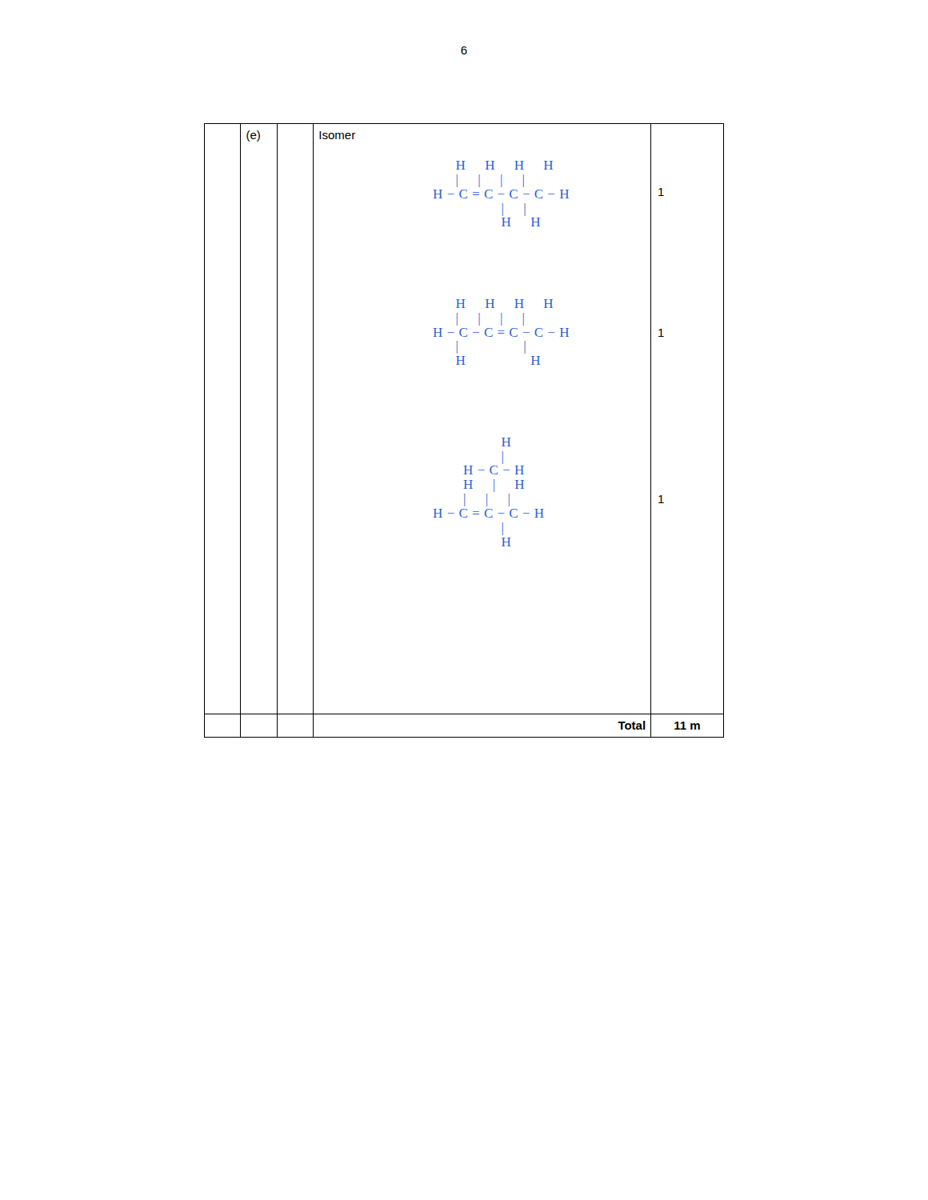6
| | (e) | | Isomer H H H H / / / / H − C = C − C − C − H / / H H H H H H / / / / H − C − C = C − C − H / / H H H / H − C − H H / H / / / H − C = C − C − H / H | 1 1 1 |
| | | | Total | 11 m |